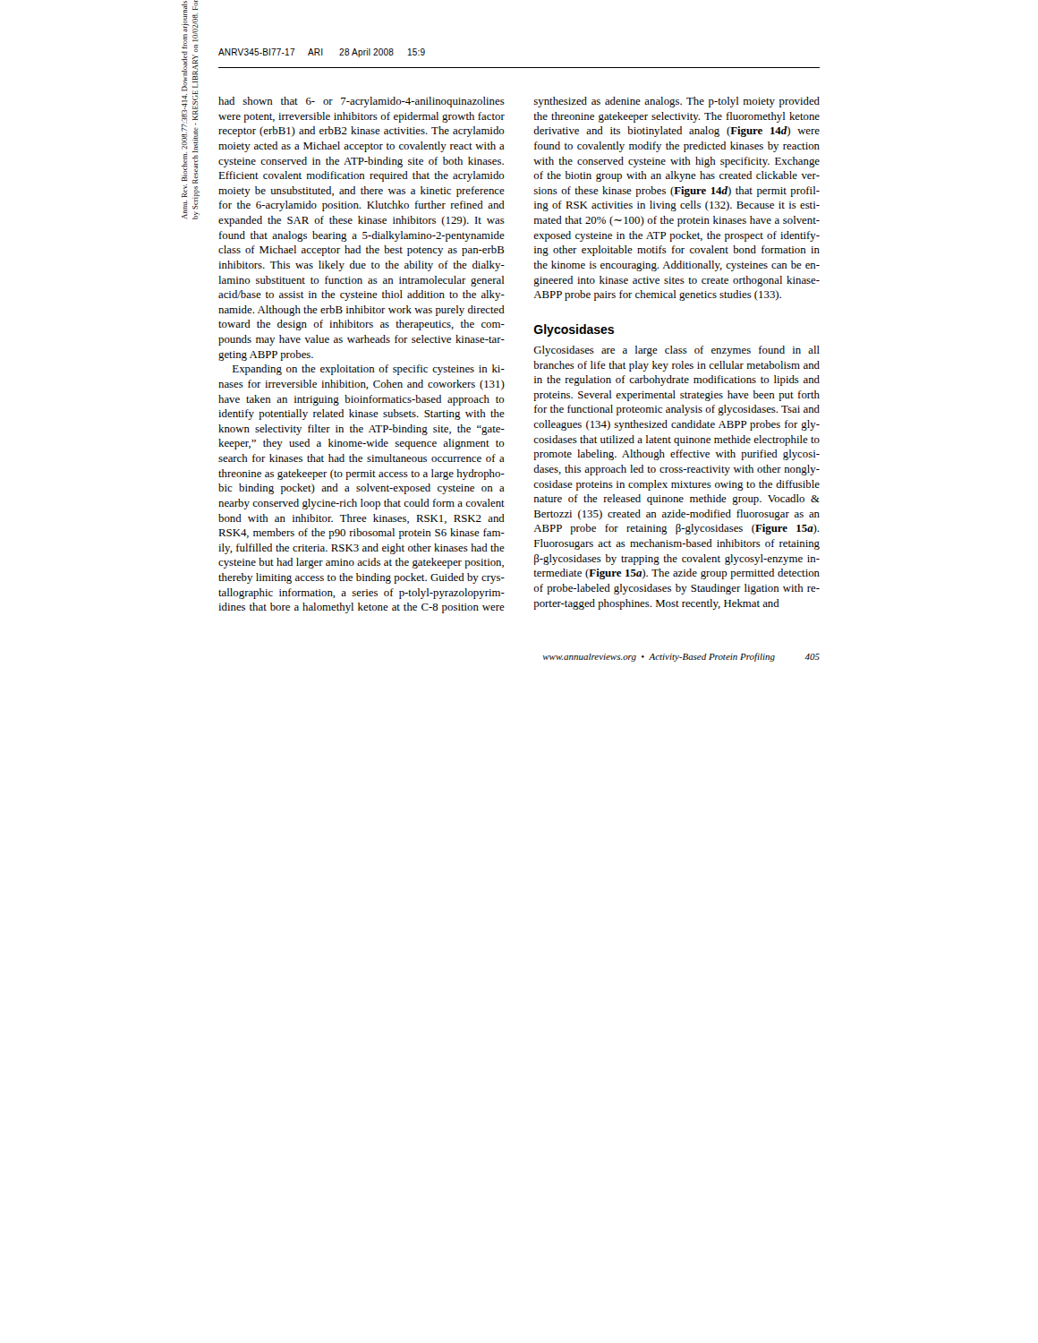ANRV345-BI77-17 ARI 28 April 2008 15:9
Annu. Rev. Biochem. 2008.77:383-414. Downloaded from arjournals.annualreviews.org
by Scripps Research Institute - KRESGE LIBRARY on 10/02/08. For personal use only.
had shown that 6- or 7-acrylamido-4-anilinoquinazolines were potent, irreversible inhibitors of epidermal growth factor receptor (erbB1) and erbB2 kinase activities. The acrylamido moiety acted as a Michael acceptor to covalently react with a cysteine conserved in the ATP-binding site of both kinases. Efficient covalent modification required that the acrylamido moiety be unsubstituted, and there was a kinetic preference for the 6-acrylamido position. Klutchko further refined and expanded the SAR of these kinase inhibitors (129). It was found that analogs bearing a 5-dialkylamino-2-pentynamide class of Michael acceptor had the best potency as pan-erbB inhibitors. This was likely due to the ability of the dialkylamino substituent to function as an intramolecular general acid/base to assist in the cysteine thiol addition to the alkynamide. Although the erbB inhibitor work was purely directed toward the design of inhibitors as therapeutics, the compounds may have value as warheads for selective kinase-targeting ABPP probes.
Expanding on the exploitation of specific cysteines in kinases for irreversible inhibition, Cohen and coworkers (131) have taken an intriguing bioinformatics-based approach to identify potentially related kinase subsets. Starting with the known selectivity filter in the ATP-binding site, the “gatekeeper,” they used a kinome-wide sequence alignment to search for kinases that had the simultaneous occurrence of a threonine as gatekeeper (to permit access to a large hydrophobic binding pocket) and a solvent-exposed cysteine on a nearby conserved glycine-rich loop that could form a covalent bond with an inhibitor. Three kinases, RSK1, RSK2 and RSK4, members of the p90 ribosomal protein S6 kinase family, fulfilled the criteria. RSK3 and eight other kinases had the cysteine but had larger amino acids at the gatekeeper position, thereby limiting access to the binding pocket. Guided by crystallographic information, a series of p-tolyl-pyrazolopyrimidines that bore a halomethyl ketone at the C-8 position were synthesized as adenine analogs. The p-tolyl moiety provided the threonine gatekeeper selectivity. The fluoromethyl ketone derivative and its biotinylated analog (Figure 14d) were found to covalently modify the predicted kinases by reaction with the conserved cysteine with high specificity. Exchange of the biotin group with an alkyne has created clickable versions of these kinase probes (Figure 14d) that permit profiling of RSK activities in living cells (132). Because it is estimated that 20% (∼100) of the protein kinases have a solvent-exposed cysteine in the ATP pocket, the prospect of identifying other exploitable motifs for covalent bond formation in the kinome is encouraging. Additionally, cysteines can be engineered into kinase active sites to create orthogonal kinase-ABPP probe pairs for chemical genetics studies (133).
Glycosidases
Glycosidases are a large class of enzymes found in all branches of life that play key roles in cellular metabolism and in the regulation of carbohydrate modifications to lipids and proteins. Several experimental strategies have been put forth for the functional proteomic analysis of glycosidases. Tsai and colleagues (134) synthesized candidate ABPP probes for glycosidases that utilized a latent quinone methide electrophile to promote labeling. Although effective with purified glycosidases, this approach led to cross-reactivity with other nonglycosidase proteins in complex mixtures owing to the diffusible nature of the released quinone methide group. Vocadlo & Bertozzi (135) created an azide-modified fluorosugar as an ABPP probe for retaining β-glycosidases (Figure 15a). Fluorosugars act as mechanism-based inhibitors of retaining β-glycosidases by trapping the covalent glycosyl-enzyme intermediate (Figure 15a). The azide group permitted detection of probe-labeled glycosidases by Staudinger ligation with reporter-tagged phosphines. Most recently, Hekmat and
www.annualreviews.org • Activity-Based Protein Profiling 405